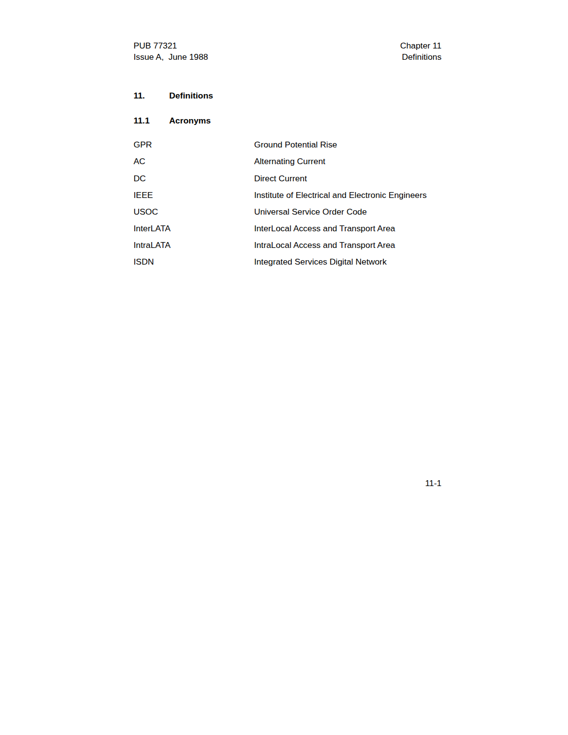PUB 77321 Chapter 11
Issue A, June 1988 Definitions
11. Definitions
11.1 Acronyms
GPR
Ground Potential Rise
AC
Alternating Current
DC
Direct Current
IEEE
Institute of Electrical and Electronic Engineers
USOC
Universal Service Order Code
InterLATA
InterLocal Access and Transport Area
IntraLATA
IntraLocal Access and Transport Area
ISDN
Integrated Services Digital Network
11-1